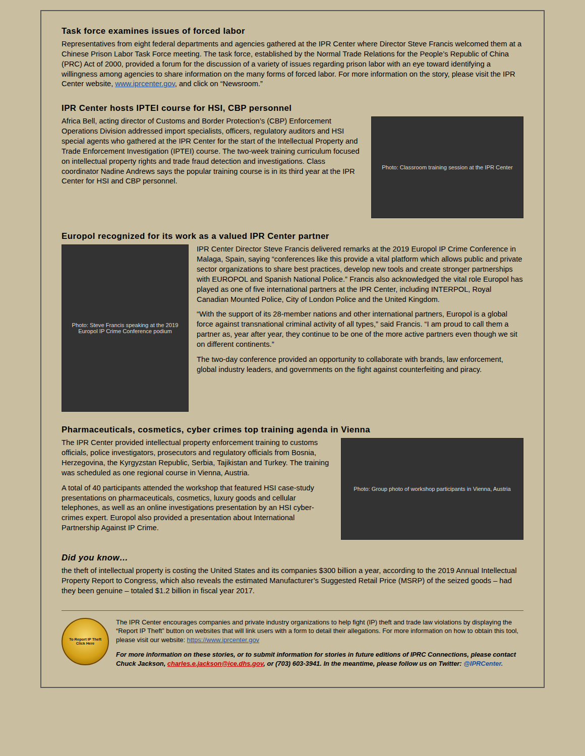Task force examines issues of forced labor
Representatives from eight federal departments and agencies gathered at the IPR Center where Director Steve Francis welcomed them at a Chinese Prison Labor Task Force meeting. The task force, established by the Normal Trade Relations for the People’s Republic of China (PRC) Act of 2000, provided a forum for the discussion of a variety of issues regarding prison labor with an eye toward identifying a willingness among agencies to share information on the many forms of forced labor. For more information on the story, please visit the IPR Center website, www.iprcenter.gov, and click on “Newsroom.”
IPR Center hosts IPTEI course for HSI, CBP personnel
Photo: Classroom training session at the IPR Center
Africa Bell, acting director of Customs and Border Protection’s (CBP) Enforcement Operations Division addressed import specialists, officers, regulatory auditors and HSI special agents who gathered at the IPR Center for the start of the Intellectual Property and Trade Enforcement Investigation (IPTEI) course. The two-week training curriculum focused on intellectual property rights and trade fraud detection and investigations. Class coordinator Nadine Andrews says the popular training course is in its third year at the IPR Center for HSI and CBP personnel.
Europol recognized for its work as a valued IPR Center partner
Photo: Steve Francis speaking at the 2019 Europol IP Crime Conference podium
IPR Center Director Steve Francis delivered remarks at the 2019 Europol IP Crime Conference in Malaga, Spain, saying “conferences like this provide a vital platform which allows public and private sector organizations to share best practices, develop new tools and create stronger partnerships with EUROPOL and Spanish National Police.” Francis also acknowledged the vital role Europol has played as one of five international partners at the IPR Center, including INTERPOL, Royal Canadian Mounted Police, City of London Police and the United Kingdom.
“With the support of its 28-member nations and other international partners, Europol is a global force against transnational criminal activity of all types,” said Francis. “I am proud to call them a partner as, year after year, they continue to be one of the more active partners even though we sit on different continents.”
The two-day conference provided an opportunity to collaborate with brands, law enforcement, global industry leaders, and governments on the fight against counterfeiting and piracy.
Pharmaceuticals, cosmetics, cyber crimes top training agenda in Vienna
Photo: Group photo of workshop participants in Vienna, Austria
The IPR Center provided intellectual property enforcement training to customs officials, police investigators, prosecutors and regulatory officials from Bosnia, Herzegovina, the Kyrgyzstan Republic, Serbia, Tajikistan and Turkey. The training was scheduled as one regional course in Vienna, Austria.
A total of 40 participants attended the workshop that featured HSI case-study presentations on pharmaceuticals, cosmetics, luxury goods and cellular telephones, as well as an online investigations presentation by an HSI cyber-crimes expert. Europol also provided a presentation about International Partnership Against IP Crime.
Did you know…
the theft of intellectual property is costing the United States and its companies $300 billion a year, according to the 2019 Annual Intellectual Property Report to Congress, which also reveals the estimated Manufacturer’s Suggested Retail Price (MSRP) of the seized goods – had they been genuine – totaled $1.2 billion in fiscal year 2017.
To Report IP Theft
Click Here
The IPR Center encourages companies and private industry organizations to help fight (IP) theft and trade law violations by displaying the “Report IP Theft” button on websites that will link users with a form to detail their allegations. For more information on how to obtain this tool, please visit our website: https://www.iprcenter.gov
For more information on these stories, or to submit information for stories in future editions of IPRC Connections, please contact
Chuck Jackson, charles.e.jackson@ice.dhs.gov, or (703) 603-3941. In the meantime, please follow us on Twitter: @IPRCenter.